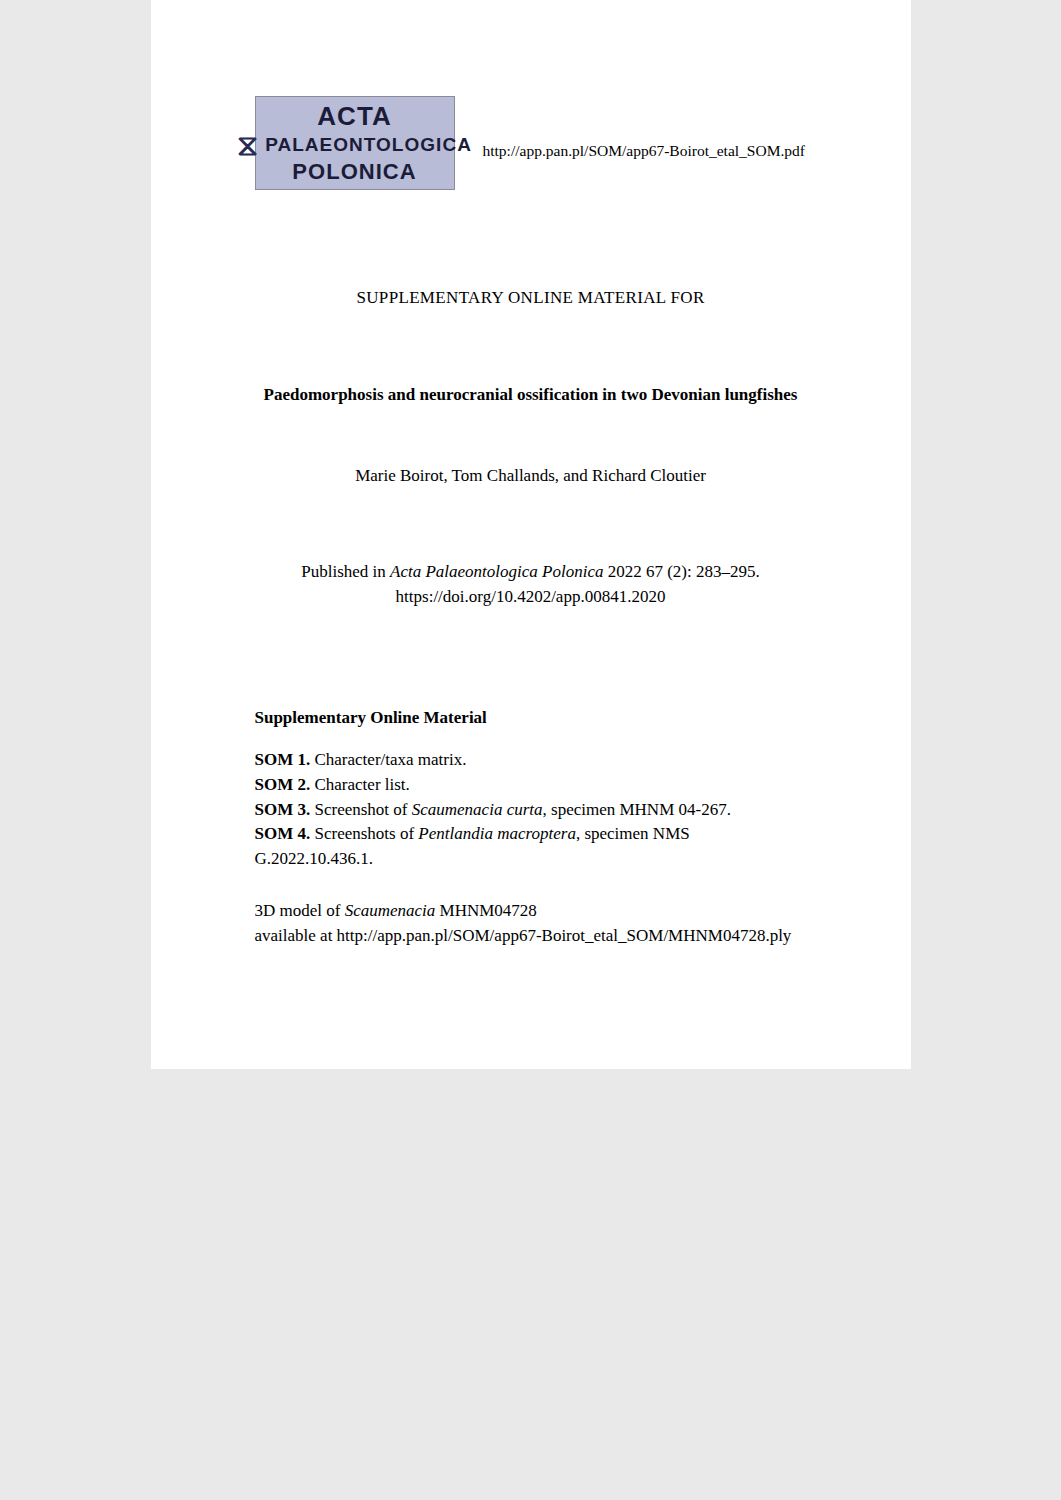ACTA
⧖PALAEONTOLOGICA
POLONICA
http://app.pan.pl/SOM/app67-Boirot_etal_SOM.pdf
SUPPLEMENTARY ONLINE MATERIAL FOR
Paedomorphosis and neurocranial ossification in two Devonian lungfishes
Marie Boirot, Tom Challands, and Richard Cloutier
Published in Acta Palaeontologica Polonica 2022 67 (2): 283–295. https://doi.org/10.4202/app.00841.2020
Supplementary Online Material
SOM 1. Character/taxa matrix.
SOM 2. Character list.
SOM 3. Screenshot of Scaumenacia curta, specimen MHNM 04-267.
SOM 4. Screenshots of Pentlandia macroptera, specimen NMS G.2022.10.436.1.
3D model of Scaumenacia MHNM04728
available at http://app.pan.pl/SOM/app67-Boirot_etal_SOM/MHNM04728.ply